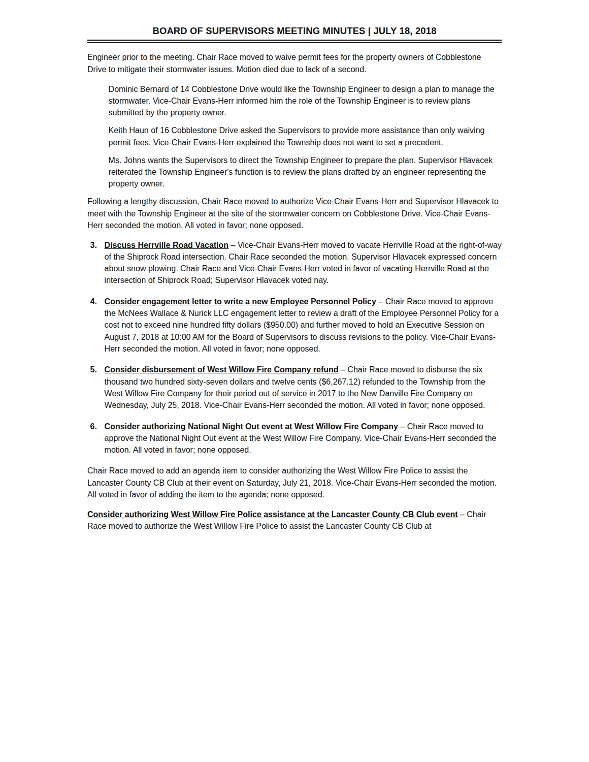BOARD OF SUPERVISORS MEETING MINUTES | JULY 18, 2018
Engineer prior to the meeting. Chair Race moved to waive permit fees for the property owners of Cobblestone Drive to mitigate their stormwater issues. Motion died due to lack of a second.
Dominic Bernard of 14 Cobblestone Drive would like the Township Engineer to design a plan to manage the stormwater. Vice-Chair Evans-Herr informed him the role of the Township Engineer is to review plans submitted by the property owner.
Keith Haun of 16 Cobblestone Drive asked the Supervisors to provide more assistance than only waiving permit fees. Vice-Chair Evans-Herr explained the Township does not want to set a precedent.
Ms. Johns wants the Supervisors to direct the Township Engineer to prepare the plan. Supervisor Hlavacek reiterated the Township Engineer's function is to review the plans drafted by an engineer representing the property owner.
Following a lengthy discussion, Chair Race moved to authorize Vice-Chair Evans-Herr and Supervisor Hlavacek to meet with the Township Engineer at the site of the stormwater concern on Cobblestone Drive. Vice-Chair Evans-Herr seconded the motion. All voted in favor; none opposed.
Discuss Herrville Road Vacation – Vice-Chair Evans-Herr moved to vacate Herrville Road at the right-of-way of the Shiprock Road intersection. Chair Race seconded the motion. Supervisor Hlavacek expressed concern about snow plowing. Chair Race and Vice-Chair Evans-Herr voted in favor of vacating Herrville Road at the intersection of Shiprock Road; Supervisor Hlavacek voted nay.
Consider engagement letter to write a new Employee Personnel Policy – Chair Race moved to approve the McNees Wallace & Nurick LLC engagement letter to review a draft of the Employee Personnel Policy for a cost not to exceed nine hundred fifty dollars ($950.00) and further moved to hold an Executive Session on August 7, 2018 at 10:00 AM for the Board of Supervisors to discuss revisions to the policy. Vice-Chair Evans-Herr seconded the motion. All voted in favor; none opposed.
Consider disbursement of West Willow Fire Company refund – Chair Race moved to disburse the six thousand two hundred sixty-seven dollars and twelve cents ($6,267.12) refunded to the Township from the West Willow Fire Company for their period out of service in 2017 to the New Danville Fire Company on Wednesday, July 25, 2018. Vice-Chair Evans-Herr seconded the motion. All voted in favor; none opposed.
Consider authorizing National Night Out event at West Willow Fire Company – Chair Race moved to approve the National Night Out event at the West Willow Fire Company. Vice-Chair Evans-Herr seconded the motion. All voted in favor; none opposed.
Chair Race moved to add an agenda item to consider authorizing the West Willow Fire Police to assist the Lancaster County CB Club at their event on Saturday, July 21, 2018. Vice-Chair Evans-Herr seconded the motion. All voted in favor of adding the item to the agenda; none opposed.
Consider authorizing West Willow Fire Police assistance at the Lancaster County CB Club event – Chair Race moved to authorize the West Willow Fire Police to assist the Lancaster County CB Club at